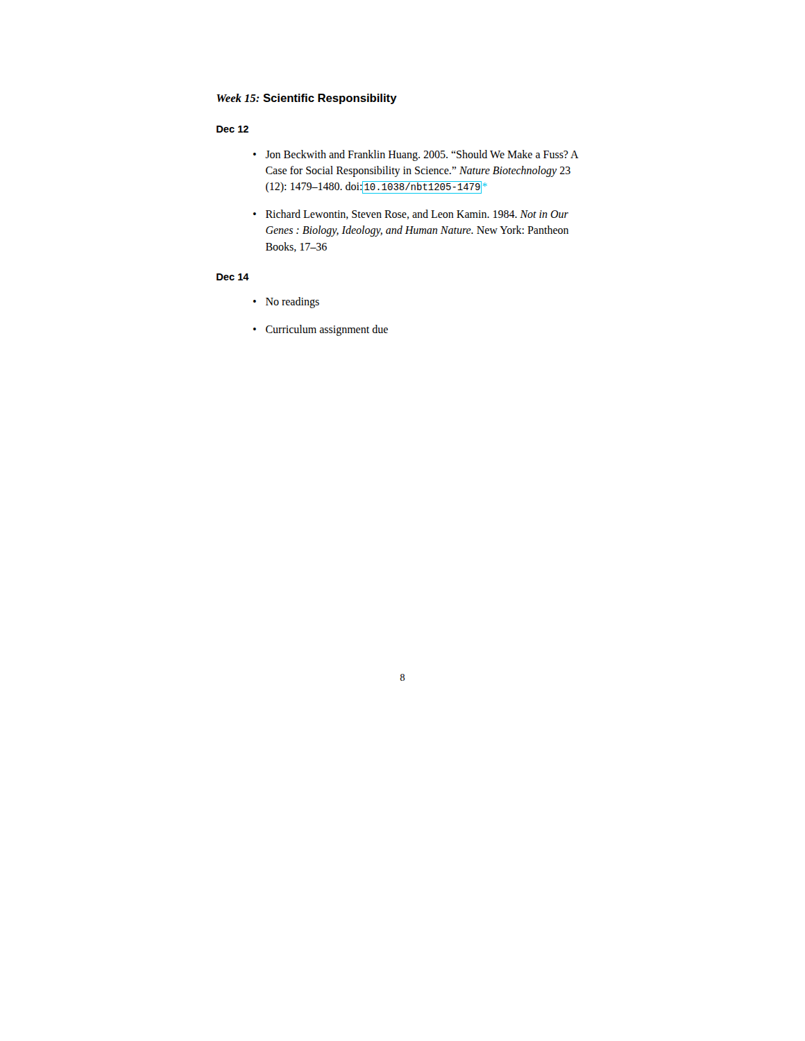Week 15: Scientific Responsibility
Dec 12
Jon Beckwith and Franklin Huang. 2005. “Should We Make a Fuss? A Case for Social Responsibility in Science.” Nature Biotechnology 23 (12): 1479–1480. doi:10.1038/nbt1205-1479*
Richard Lewontin, Steven Rose, and Leon Kamin. 1984. Not in Our Genes : Biology, Ideology, and Human Nature. New York: Pantheon Books, 17–36
Dec 14
No readings
Curriculum assignment due
8